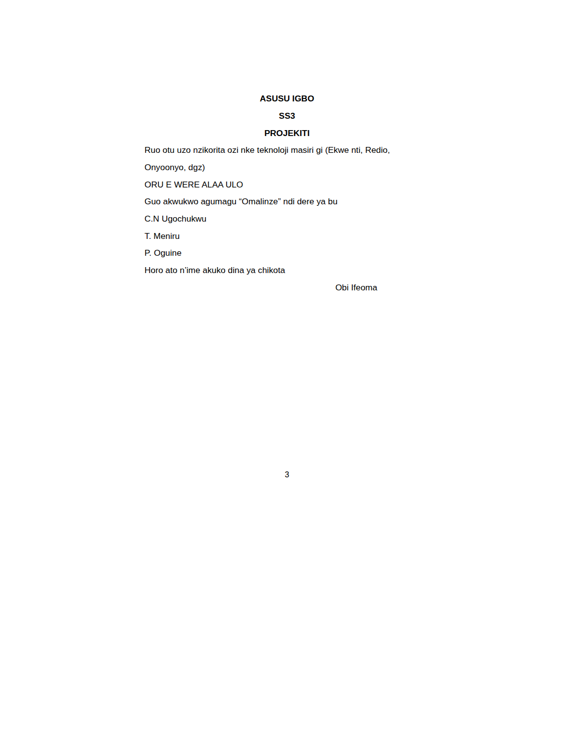ASUSU IGBO
SS3
PROJEKITI
Ruo otu uzo nzikorita ozi nke teknoloji masiri gi (Ekwe nti, Redio, Onyoonyo, dgz)
ORU E WERE ALAA ULO
Guo akwukwo agumagu “Omalinze” ndi dere ya bu
C.N Ugochukwu
T. Meniru
P. Oguine
Horo ato n’ime akuko dina ya chikota
Obi Ifeoma
3